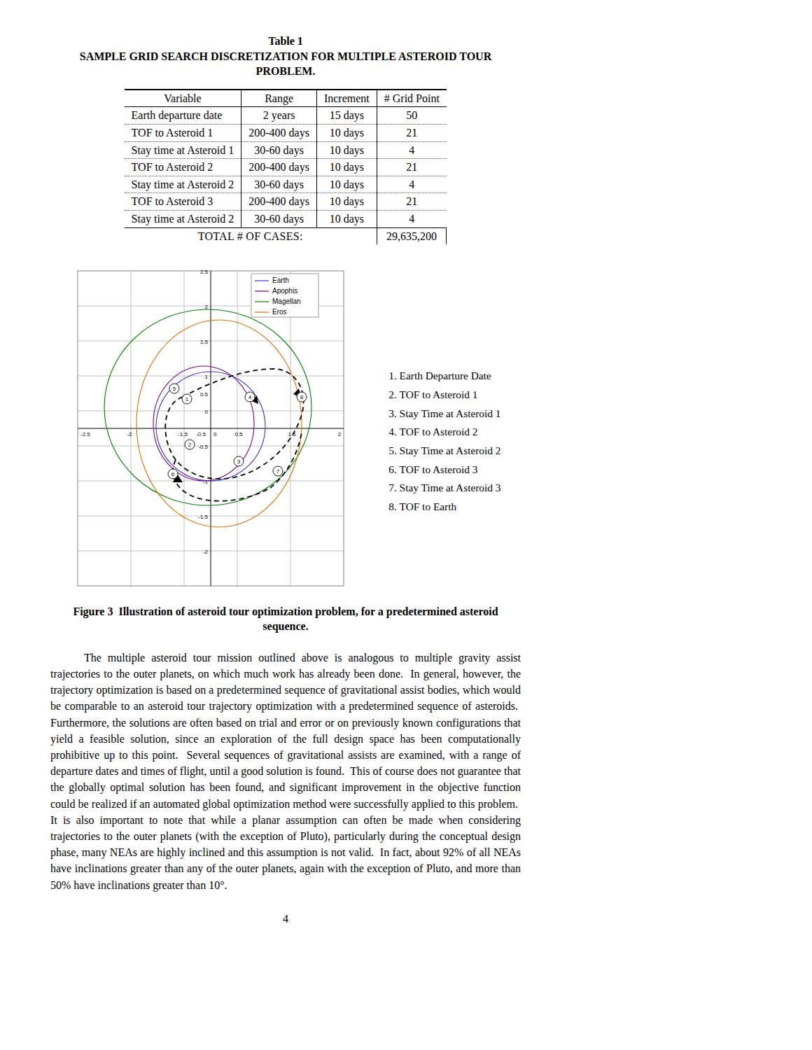Table 1 SAMPLE GRID SEARCH DISCRETIZATION FOR MULTIPLE ASTEROID TOUR PROBLEM.
| Variable | Range | Increment | # Grid Point |
| --- | --- | --- | --- |
| Earth departure date | 2 years | 15 days | 50 |
| TOF to Asteroid 1 | 200-400 days | 10 days | 21 |
| Stay time at Asteroid 1 | 30-60 days | 10 days | 4 |
| TOF to Asteroid 2 | 200-400 days | 10 days | 21 |
| Stay time at Asteroid 2 | 30-60 days | 10 days | 4 |
| TOF to Asteroid 3 | 200-400 days | 10 days | 21 |
| Stay time at Asteroid 2 | 30-60 days | 10 days | 4 |
| TOTAL # OF CASES: | 29,635,200 |
2.5 2 1.5 1 0.5 0 -0.5 -1 -1.5 -2 -2.5 -2 -1.5 -0.5 0 0.5 1.5 2 Earth Apophis Magellan Eros 5 1 4 8 2 3 7 6
Earth Departure Date
TOF to Asteroid 1
Stay Time at Asteroid 1
TOF to Asteroid 2
Stay Time at Asteroid 2
TOF to Asteroid 3
Stay Time at Asteroid 3
TOF to Earth
Figure 3 Illustration of asteroid tour optimization problem, for a predetermined asteroid sequence.
The multiple asteroid tour mission outlined above is analogous to multiple gravity assist trajectories to the outer planets, on which much work has already been done. In general, however, the trajectory optimization is based on a predetermined sequence of gravitational assist bodies, which would be comparable to an asteroid tour trajectory optimization with a predetermined sequence of asteroids. Furthermore, the solutions are often based on trial and error or on previously known configurations that yield a feasible solution, since an exploration of the full design space has been computationally prohibitive up to this point. Several sequences of gravitational assists are examined, with a range of departure dates and times of flight, until a good solution is found. This of course does not guarantee that the globally optimal solution has been found, and significant improvement in the objective function could be realized if an automated global optimization method were successfully applied to this problem. It is also important to note that while a planar assumption can often be made when considering trajectories to the outer planets (with the exception of Pluto), particularly during the conceptual design phase, many NEAs are highly inclined and this assumption is not valid. In fact, about 92% of all NEAs have inclinations greater than any of the outer planets, again with the exception of Pluto, and more than 50% have inclinations greater than 10°.
4